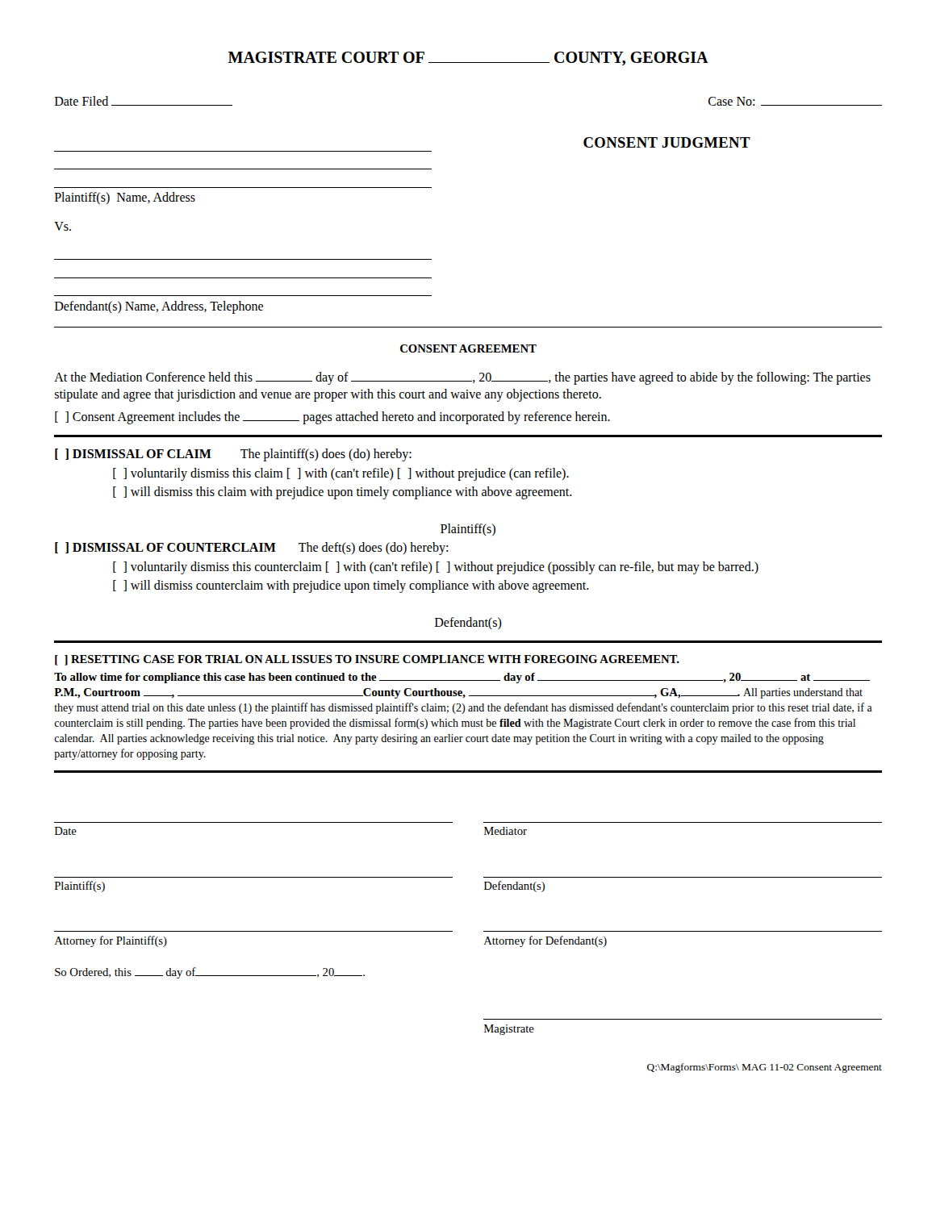MAGISTRATE COURT OF COUNTY, GEORGIA
| Date Filed | Case No : |
| Plaintiff(s) Name, Address Vs. Defendant(s) Name, Address, Telephone | CONSENT JUDGMENT |
CONSENT AGREEMENT
At the Mediation Conference held this day of , 20 , the parties have agreed to abide by the following: The parties stipulate and agree that jurisdiction and venue are proper with this court and waive any objections thereto.
[ ] Consent Agreement includes the pages attached hereto and incorporated by reference herein.
[ ] DISMISSAL OF CLAIM The plaintiff(s) does (do) hereby:
[ ] voluntarily dismiss this claim [ ] with (can't refile) [ ] without prejudice (can refile).
[ ] will dismiss this claim with prejudice upon timely compliance with above agreement.
Plaintiff(s)
[ ] DISMISSAL OF COUNTERCLAIM The deft(s) does (do) hereby:
[ ] voluntarily dismiss this counterclaim [ ] with (can't refile) [ ] without prejudice (possibly can re-file, but may be barred.)
[ ] will dismiss counterclaim with prejudice upon timely compliance with above agreement.
Defendant(s)
[ ] RESETTING CASE FOR TRIAL ON ALL ISSUES TO INSURE COMPLIANCE WITH FOREGOING AGREEMENT.
To allow time for compliance this case has been continued to the day of , 20 at P.M., Courtroom , County Courthouse, , GA, . All parties understand that they must attend trial on this date unless (1) the plaintiff has dismissed plaintiff's claim; (2) and the defendant has dismissed defendant's counterclaim prior to this reset trial date, if a counterclaim is still pending. The parties have been provided the dismissal form(s) which must be filed with the Magistrate Court clerk in order to remove the case from this trial calendar. All parties acknowledge receiving this trial notice. Any party desiring an earlier court date may petition the Court in writing with a copy mailed to the opposing party/attorney for opposing party.
| Date | Mediator |
| Plaintiff(s) | Defendant(s) |
| Attorney for Plaintiff(s) | Attorney for Defendant(s) |
| So Ordered, this day of , 20 . | Magistrate |
Q:\Magforms\Forms\ MAG 11-02 Consent Agreement